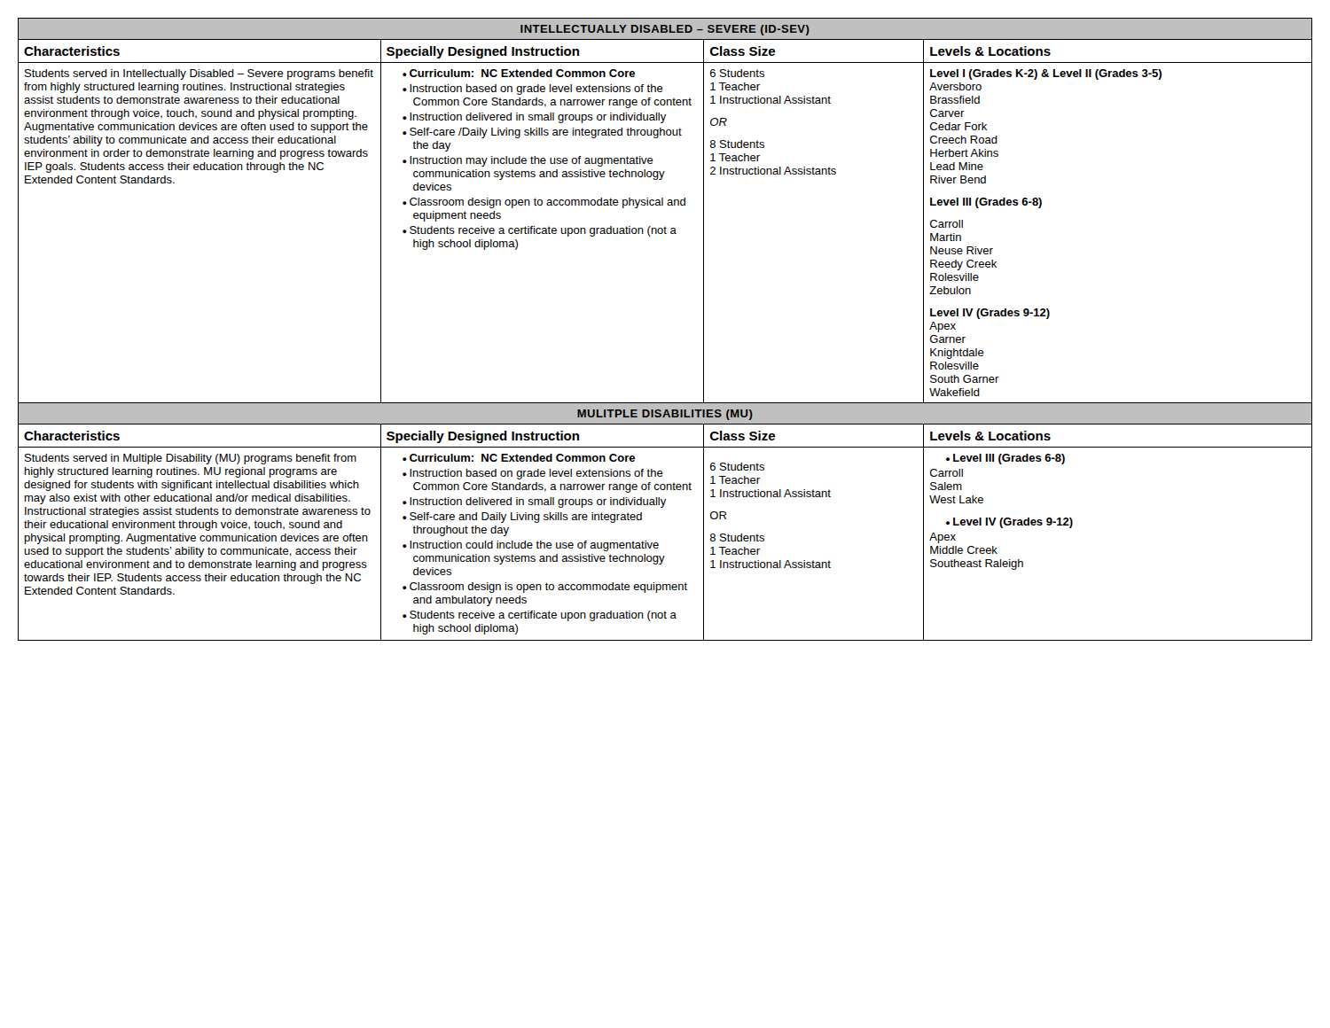| INTELLECTUALLY DISABLED – SEVERE (ID-SEV) |
| Characteristics | Specially Designed Instruction | Class Size | Levels & Locations |
| Students served in Intellectually Disabled – Severe programs benefit from highly structured learning routines. Instructional strategies assist students to demonstrate awareness to their educational environment through voice, touch, sound and physical prompting. Augmentative communication devices are often used to support the students’ ability to communicate and access their educational environment in order to demonstrate learning and progress towards IEP goals. Students access their education through the NC Extended Content Standards. | Curriculum: NC Extended Common Core Instruction based on grade level extensions of the Common Core Standards, a narrower range of content Instruction delivered in small groups or individually Self-care /Daily Living skills are integrated throughout the day Instruction may include the use of augmentative communication systems and assistive technology devices Classroom design open to accommodate physical and equipment needs Students receive a certificate upon graduation (not a high school diploma) | 6 Students 1 Teacher 1 Instructional Assistant OR 8 Students 1 Teacher 2 Instructional Assistants | Level I (Grades K-2) & Level II (Grades 3-5) Aversboro Brassfield Carver Cedar Fork Creech Road Herbert Akins Lead Mine River Bend Level III (Grades 6-8) Carroll Martin Neuse River Reedy Creek Rolesville Zebulon Level IV (Grades 9-12) Apex Garner Knightdale Rolesville South Garner Wakefield |
| MULITPLE DISABILITIES (MU) |
| Characteristics | Specially Designed Instruction | Class Size | Levels & Locations |
| Students served in Multiple Disability (MU) programs benefit from highly structured learning routines. MU regional programs are designed for students with significant intellectual disabilities which may also exist with other educational and/or medical disabilities. Instructional strategies assist students to demonstrate awareness to their educational environment through voice, touch, sound and physical prompting. Augmentative communication devices are often used to support the students’ ability to communicate, access their educational environment and to demonstrate learning and progress towards their IEP. Students access their education through the NC Extended Content Standards. | Curriculum: NC Extended Common Core Instruction based on grade level extensions of the Common Core Standards, a narrower range of content Instruction delivered in small groups or individually Self-care and Daily Living skills are integrated throughout the day Instruction could include the use of augmentative communication systems and assistive technology devices Classroom design is open to accommodate equipment and ambulatory needs Students receive a certificate upon graduation (not a high school diploma) | 6 Students 1 Teacher 1 Instructional Assistant OR 8 Students 1 Teacher 1 Instructional Assistant | Level III (Grades 6-8) Carroll Salem West Lake Level IV (Grades 9-12) Apex Middle Creek Southeast Raleigh |